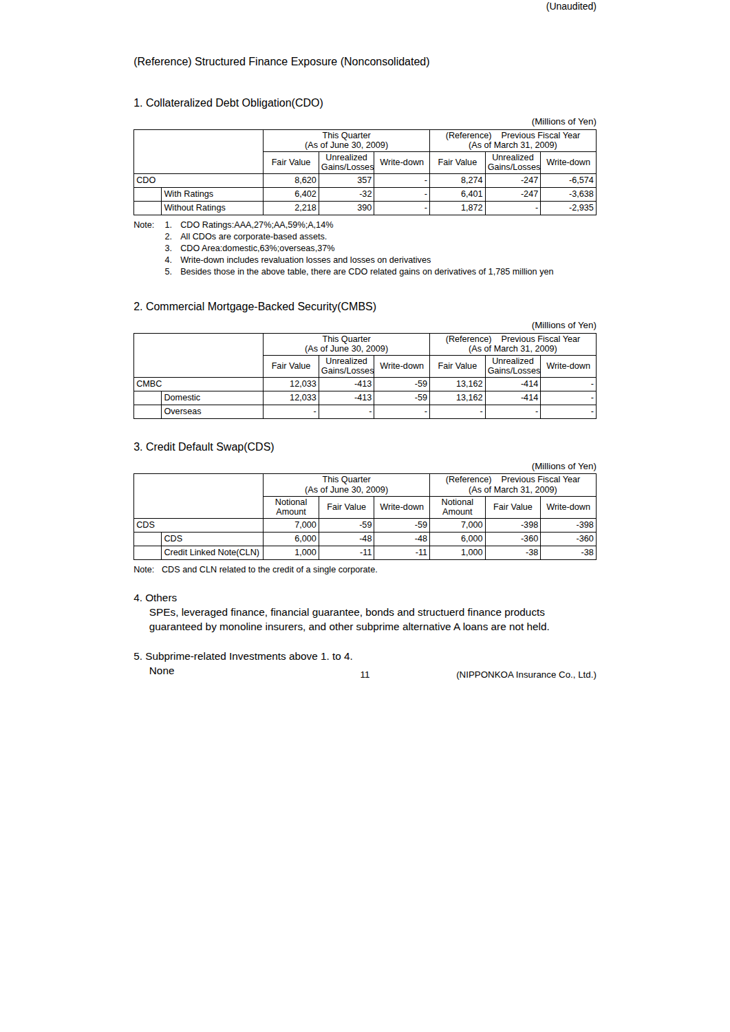(Unaudited)
(Reference) Structured Finance Exposure (Nonconsolidated)
1. Collateralized Debt Obligation(CDO)
(Millions of Yen)
| | This Quarter (As of June 30, 2009) | (Reference) Previous Fiscal Year (As of March 31, 2009) |
| --- | --- | --- |
| Fair Value | Unrealized Gains/Losses | Write-down | Fair Value | Unrealized Gains/Losses | Write-down |
| CDO | 8,620 | 357 | - | 8,274 | -247 | -6,574 |
| | With Ratings | 6,402 | -32 | - | 6,401 | -247 | -3,638 |
| | Without Ratings | 2,218 | 390 | - | 1,872 | - | -2,935 |
Note:
1.
CDO Ratings:AAA,27%;AA,59%;A,14%
2.
All CDOs are corporate-based assets.
3.
CDO Area:domestic,63%;overseas,37%
4.
Write-down includes revaluation losses and losses on derivatives
5.
Besides those in the above table, there are CDO related gains on derivatives of 1,785 million yen
2. Commercial Mortgage-Backed Security(CMBS)
(Millions of Yen)
| | This Quarter (As of June 30, 2009) | (Reference) Previous Fiscal Year (As of March 31, 2009) |
| --- | --- | --- |
| Fair Value | Unrealized Gains/Losses | Write-down | Fair Value | Unrealized Gains/Losses | Write-down |
| CMBC | 12,033 | -413 | -59 | 13,162 | -414 | - |
| | Domestic | 12,033 | -413 | -59 | 13,162 | -414 | - |
| | Overseas | - | - | - | - | - | - |
3. Credit Default Swap(CDS)
(Millions of Yen)
| | This Quarter (As of June 30, 2009) | (Reference) Previous Fiscal Year (As of March 31, 2009) |
| --- | --- | --- |
| Notional Amount | Fair Value | Write-down | Notional Amount | Fair Value | Write-down |
| CDS | 7,000 | -59 | -59 | 7,000 | -398 | -398 |
| | CDS | 6,000 | -48 | -48 | 6,000 | -360 | -360 |
| | Credit Linked Note(CLN) | 1,000 | -11 | -11 | 1,000 | -38 | -38 |
Note: CDS and CLN related to the credit of a single corporate.
4. Others
SPEs, leveraged finance, financial guarantee, bonds and structuerd finance products guaranteed by monoline insurers, and other subprime alternative A loans are not held.
5. Subprime-related Investments above 1. to 4.
None
11
(NIPPONKOA Insurance Co., Ltd.)